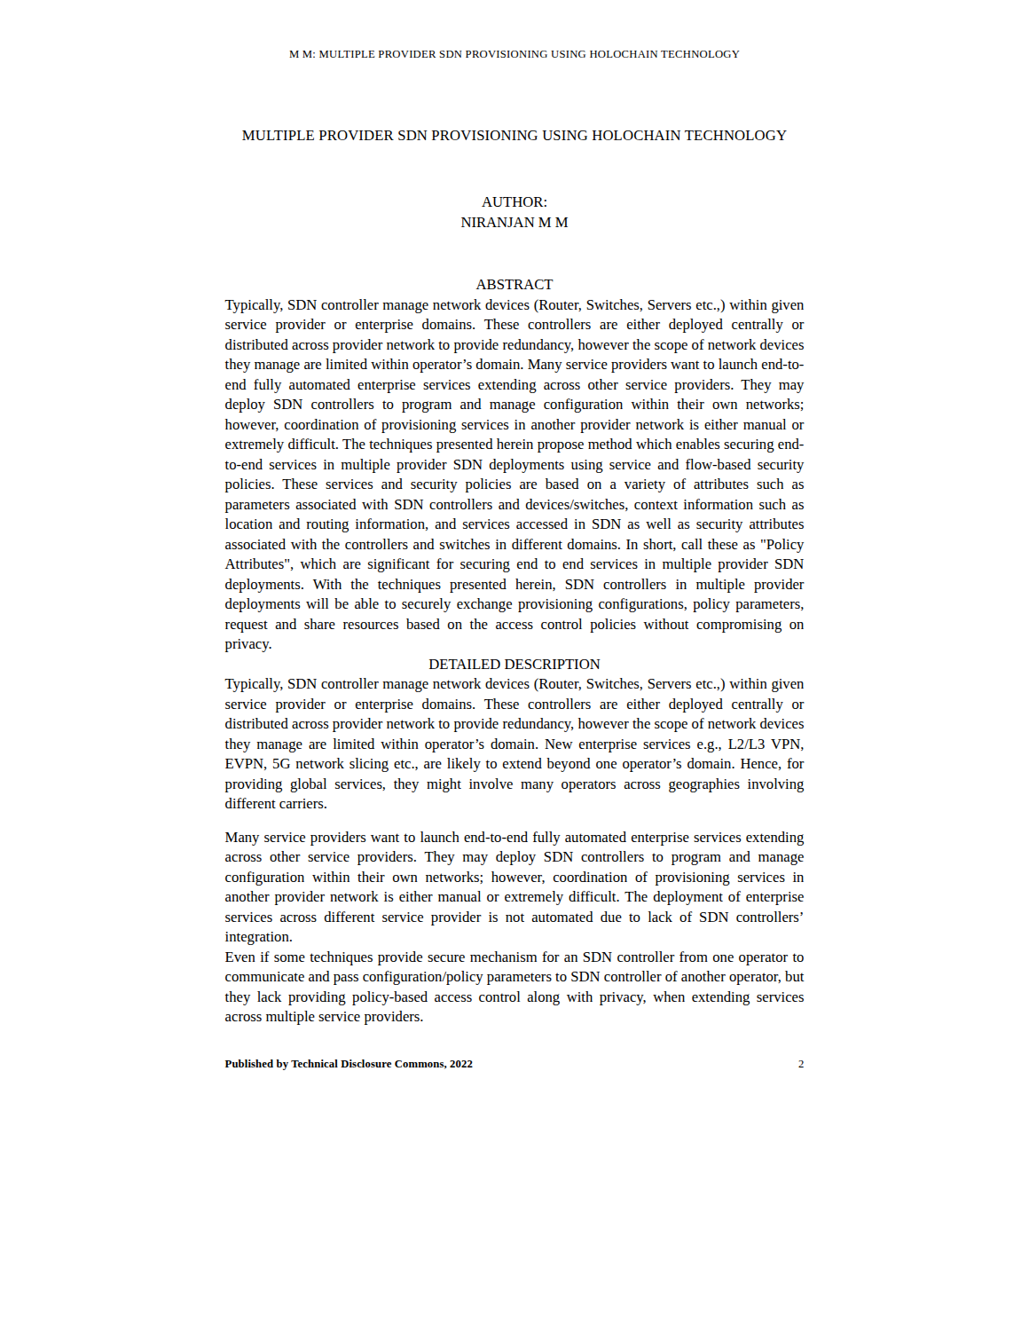M M: MULTIPLE PROVIDER SDN PROVISIONING USING HOLOCHAIN TECHNOLOGY
MULTIPLE PROVIDER SDN PROVISIONING USING HOLOCHAIN TECHNOLOGY
AUTHOR:
NIRANJAN M M
ABSTRACT
Typically, SDN controller manage network devices (Router, Switches, Servers etc.,) within given service provider or enterprise domains. These controllers are either deployed centrally or distributed across provider network to provide redundancy, however the scope of network devices they manage are limited within operator’s domain. Many service providers want to launch end-to-end fully automated enterprise services extending across other service providers. They may deploy SDN controllers to program and manage configuration within their own networks; however, coordination of provisioning services in another provider network is either manual or extremely difficult. The techniques presented herein propose method which enables securing end-to-end services in multiple provider SDN deployments using service and flow-based security policies. These services and security policies are based on a variety of attributes such as parameters associated with SDN controllers and devices/switches, context information such as location and routing information, and services accessed in SDN as well as security attributes associated with the controllers and switches in different domains. In short, call these as "Policy Attributes", which are significant for securing end to end services in multiple provider SDN deployments. With the techniques presented herein, SDN controllers in multiple provider deployments will be able to securely exchange provisioning configurations, policy parameters, request and share resources based on the access control policies without compromising on privacy.
DETAILED DESCRIPTION
Typically, SDN controller manage network devices (Router, Switches, Servers etc.,) within given service provider or enterprise domains. These controllers are either deployed centrally or distributed across provider network to provide redundancy, however the scope of network devices they manage are limited within operator’s domain. New enterprise services e.g., L2/L3 VPN, EVPN, 5G network slicing etc., are likely to extend beyond one operator’s domain. Hence, for providing global services, they might involve many operators across geographies involving different carriers.
Many service providers want to launch end-to-end fully automated enterprise services extending across other service providers. They may deploy SDN controllers to program and manage configuration within their own networks; however, coordination of provisioning services in another provider network is either manual or extremely difficult. The deployment of enterprise services across different service provider is not automated due to lack of SDN controllers’ integration.
Even if some techniques provide secure mechanism for an SDN controller from one operator to communicate and pass configuration/policy parameters to SDN controller of another operator, but they lack providing policy-based access control along with privacy, when extending services across multiple service providers.
Published by Technical Disclosure Commons, 2022
2